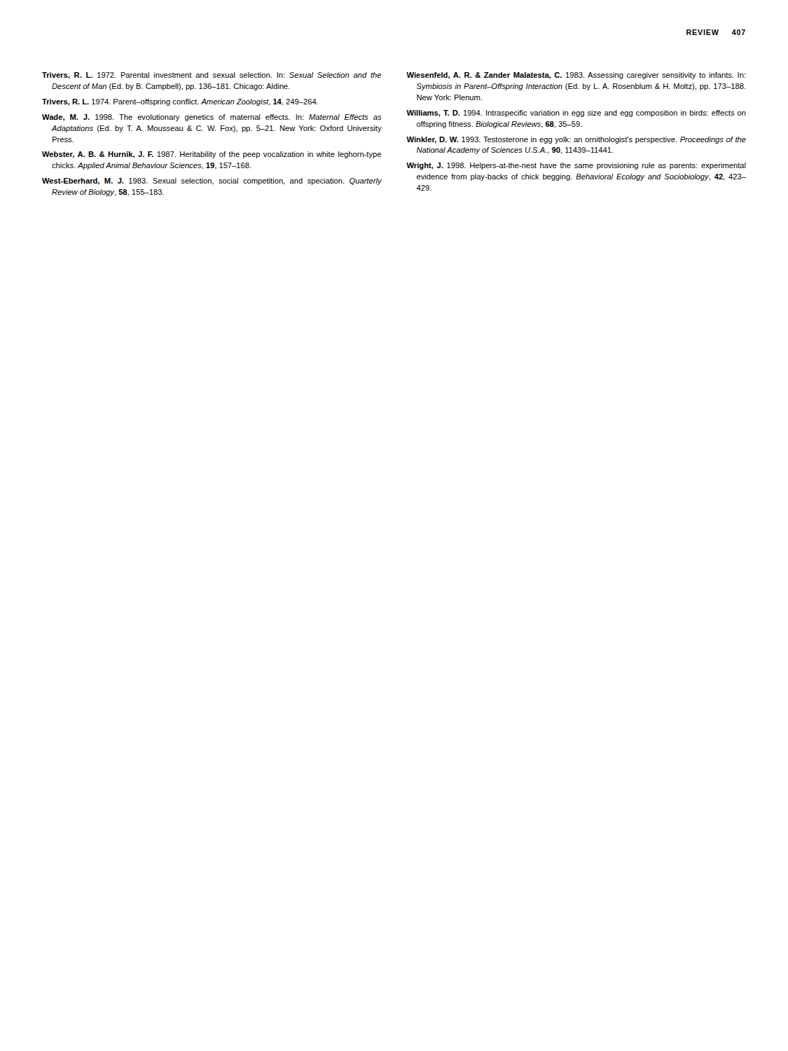REVIEW407
Trivers, R. L. 1972. Parental investment and sexual selection. In: Sexual Selection and the Descent of Man (Ed. by B. Campbell), pp. 136–181. Chicago: Aldine.
Trivers, R. L. 1974. Parent–offspring conflict. American Zoologist, 14, 249–264.
Wade, M. J. 1998. The evolutionary genetics of maternal effects. In: Maternal Effects as Adaptations (Ed. by T. A. Mousseau & C. W. Fox), pp. 5–21. New York: Oxford University Press.
Webster, A. B. & Hurnik, J. F. 1987. Heritability of the peep vocalization in white leghorn-type chicks. Applied Animal Behaviour Sciences, 19, 157–168.
West-Eberhard, M. J. 1983. Sexual selection, social competition, and speciation. Quarterly Review of Biology, 58, 155–183.
Wiesenfeld, A. R. & Zander Malatesta, C. 1983. Assessing caregiver sensitivity to infants. In: Symbiosis in Parent–Offspring Interaction (Ed. by L. A. Rosenblum & H. Moltz), pp. 173–188. New York: Plenum.
Williams, T. D. 1994. Intraspecific variation in egg size and egg composition in birds: effects on offspring fitness. Biological Reviews, 68, 35–59.
Winkler, D. W. 1993. Testosterone in egg yolk: an ornithologist's perspective. Proceedings of the National Academy of Sciences U.S.A., 90, 11439–11441.
Wright, J. 1998. Helpers-at-the-nest have the same provisioning rule as parents: experimental evidence from play-backs of chick begging. Behavioral Ecology and Sociobiology, 42, 423–429.